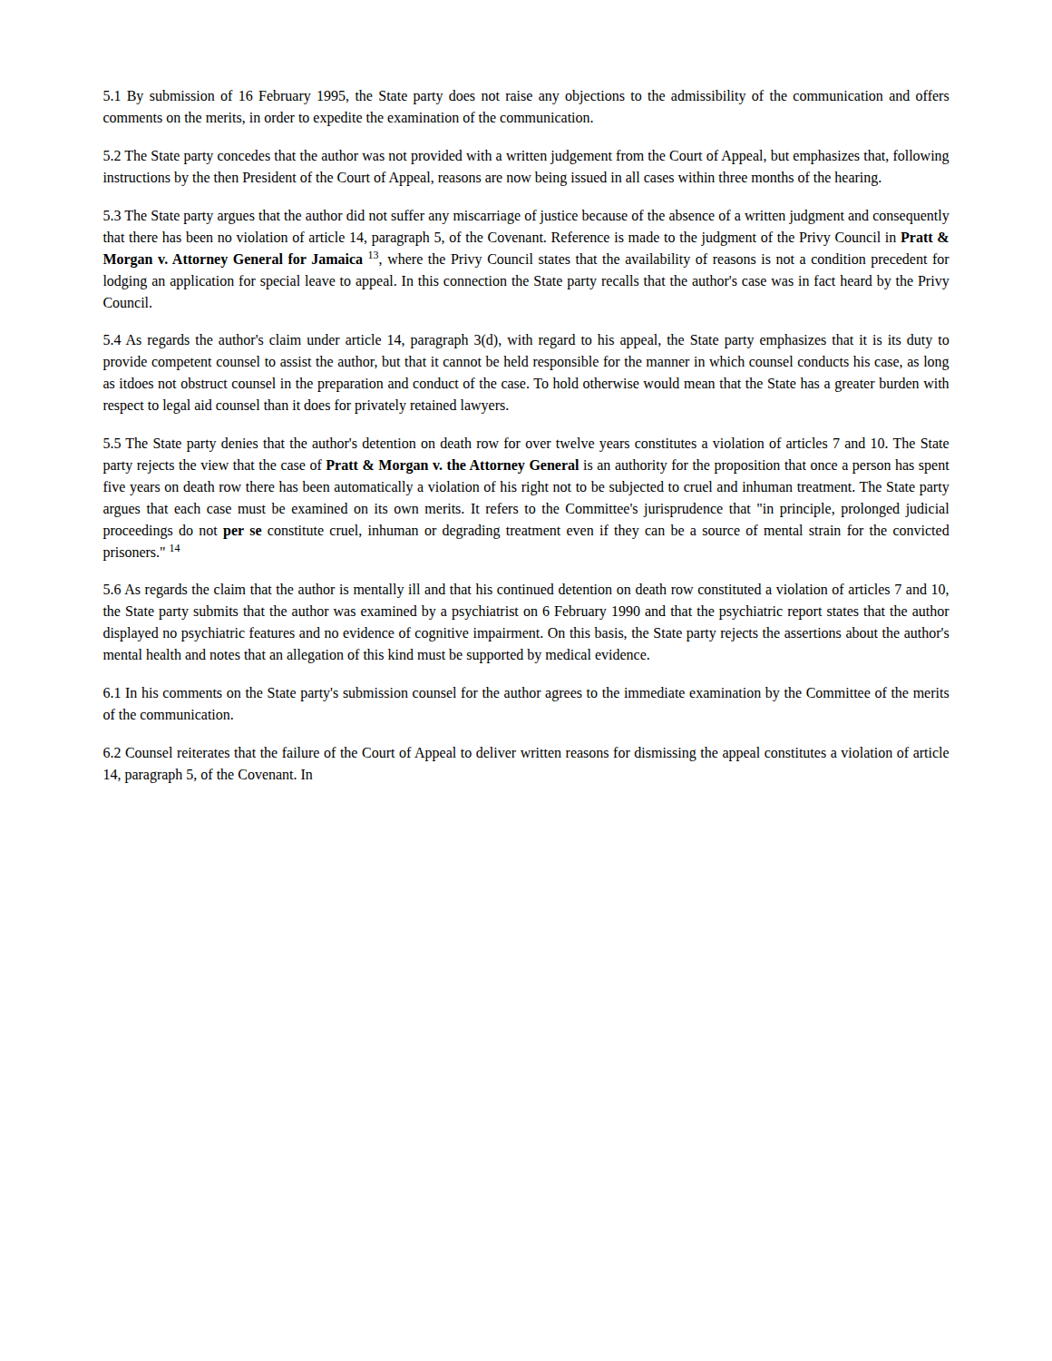5.1 By submission of 16 February 1995, the State party does not raise any objections to the admissibility of the communication and offers comments on the merits, in order to expedite the examination of the communication.
5.2 The State party concedes that the author was not provided with a written judgement from the Court of Appeal, but emphasizes that, following instructions by the then President of the Court of Appeal, reasons are now being issued in all cases within three months of the hearing.
5.3 The State party argues that the author did not suffer any miscarriage of justice because of the absence of a written judgment and consequently that there has been no violation of article 14, paragraph 5, of the Covenant. Reference is made to the judgment of the Privy Council in Pratt & Morgan v. Attorney General for Jamaica 13, where the Privy Council states that the availability of reasons is not a condition precedent for lodging an application for special leave to appeal. In this connection the State party recalls that the author's case was in fact heard by the Privy Council.
5.4 As regards the author's claim under article 14, paragraph 3(d), with regard to his appeal, the State party emphasizes that it is its duty to provide competent counsel to assist the author, but that it cannot be held responsible for the manner in which counsel conducts his case, as long as itdoes not obstruct counsel in the preparation and conduct of the case. To hold otherwise would mean that the State has a greater burden with respect to legal aid counsel than it does for privately retained lawyers.
5.5 The State party denies that the author's detention on death row for over twelve years constitutes a violation of articles 7 and 10. The State party rejects the view that the case of Pratt & Morgan v. the Attorney General is an authority for the proposition that once a person has spent five years on death row there has been automatically a violation of his right not to be subjected to cruel and inhuman treatment. The State party argues that each case must be examined on its own merits. It refers to the Committee's jurisprudence that "in principle, prolonged judicial proceedings do not per se constitute cruel, inhuman or degrading treatment even if they can be a source of mental strain for the convicted prisoners." 14
5.6 As regards the claim that the author is mentally ill and that his continued detention on death row constituted a violation of articles 7 and 10, the State party submits that the author was examined by a psychiatrist on 6 February 1990 and that the psychiatric report states that the author displayed no psychiatric features and no evidence of cognitive impairment. On this basis, the State party rejects the assertions about the author's mental health and notes that an allegation of this kind must be supported by medical evidence.
6.1 In his comments on the State party's submission counsel for the author agrees to the immediate examination by the Committee of the merits of the communication.
6.2 Counsel reiterates that the failure of the Court of Appeal to deliver written reasons for dismissing the appeal constitutes a violation of article 14, paragraph 5, of the Covenant. In